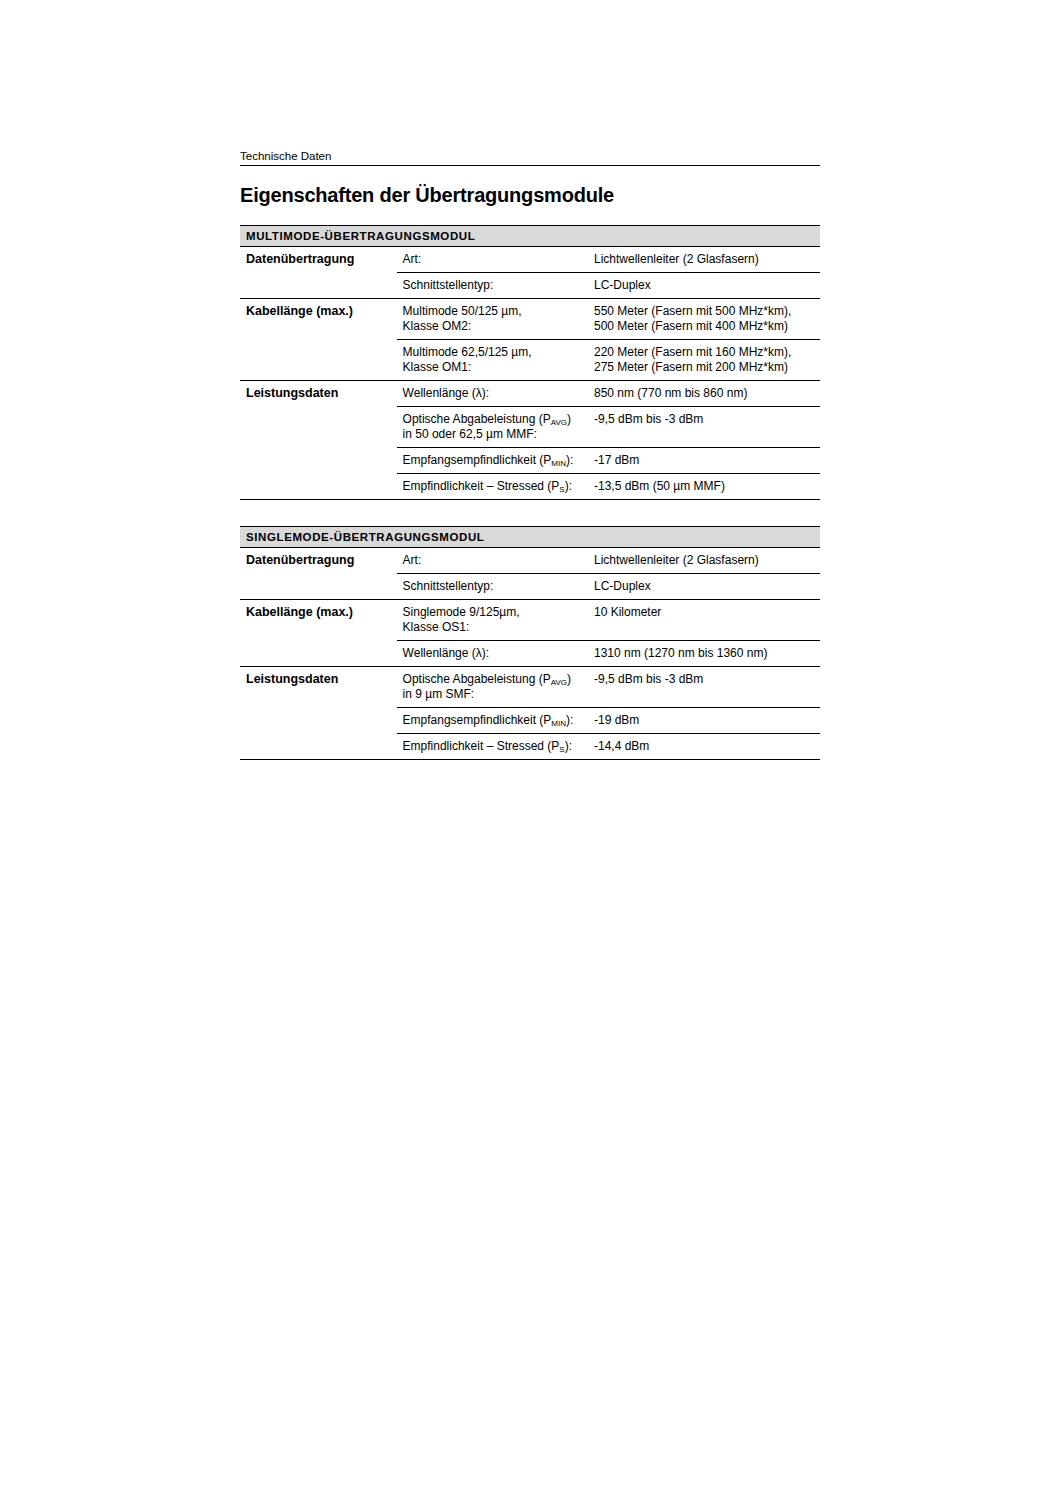Technische Daten
Eigenschaften der Übertragungsmodule
MULTIMODE-ÜBERTRAGUNGSMODUL
| Datenübertragung | Art: | Lichtwellenleiter (2 Glasfasern) |
| Schnittstellentyp: | LC-Duplex |
| Kabellänge (max.) | Multimode 50/125 µm, Klasse OM2: | 550 Meter (Fasern mit 500 MHz*km), 500 Meter (Fasern mit 400 MHz*km) |
| Multimode 62,5/125 µm, Klasse OM1: | 220 Meter (Fasern mit 160 MHz*km), 275 Meter (Fasern mit 200 MHz*km) |
| Leistungsdaten | Wellenlänge (λ): | 850 nm (770 nm bis 860 nm) |
| Optische Abgabeleistung (P AVG ) in 50 oder 62,5 µm MMF: | -9,5 dBm bis -3 dBm |
| Empfangsempfindlichkeit (P MIN ): | -17 dBm |
| Empfindlichkeit – Stressed (P S ): | -13,5 dBm (50 µm MMF) |
SINGLEMODE-ÜBERTRAGUNGSMODUL
| Datenübertragung | Art: | Lichtwellenleiter (2 Glasfasern) |
| Schnittstellentyp: | LC-Duplex |
| Kabellänge (max.) | Singlemode 9/125µm, Klasse OS1: | 10 Kilometer |
| Wellenlänge (λ): | 1310 nm (1270 nm bis 1360 nm) |
| Leistungsdaten | Optische Abgabeleistung (P AVG ) in 9 µm SMF: | -9,5 dBm bis -3 dBm |
| Empfangsempfindlichkeit (P MIN ): | -19 dBm |
| Empfindlichkeit – Stressed (P S ): | -14,4 dBm |